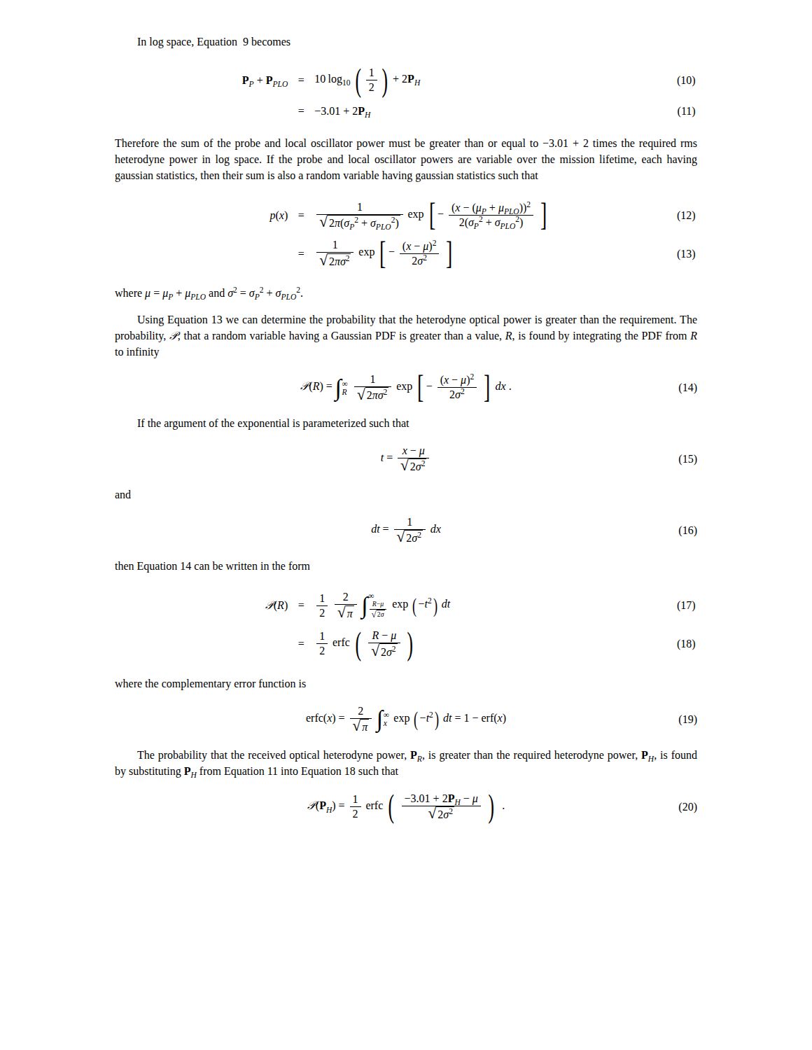In log space, Equation 9 becomes
| P P + P PLO | = | 10 log 10 ( 1 2 ) + 2 P H | (10) |
| | = | −3.01 + 2 P H | (11) |
Therefore the sum of the probe and local oscillator power must be greater than or equal to −3.01 + 2 times the required rms heterodyne power in log space. If the probe and local oscillator powers are variable over the mission lifetime, each having gaussian statistics, then their sum is also a random variable having gaussian statistics such that
| p ( x ) | = | 1 √ 2 π ( σ P 2 + σ PLO 2 ) exp [ − ( x − ( μ P + μ PLO )) 2 2( σ P 2 + σ PLO 2 ) ] | (12) |
| | = | 1 √ 2 πσ 2 exp [ − ( x − μ ) 2 2 σ 2 ] | (13) |
where μ = μP + μPLO and σ2 = σP2 + σPLO2.
Using Equation 13 we can determine the probability that the heterodyne optical power is greater than the requirement. The probability, 𝒫, that a random variable having a Gaussian PDF is greater than a value, R, is found by integrating the PDF from R to infinity
𝒫(R) = ∫∞R 1 √2πσ2 exp [− (x − μ)2 2σ2 ] dx .
(14)
If the argument of the exponential is parameterized such that
t = x − μ √2σ2
(15)
and
dt = 1 √2σ2 dx
(16)
then Equation 14 can be written in the form
| 𝒫 ( R ) | = | 1 2 2 √ π ∫ ∞ R − μ √ 2 σ exp ( − t 2 ) dt | (17) |
| | = | 1 2 erfc ( R − μ √ 2 σ 2 ) | (18) |
where the complementary error function is
erfc(x) = 2√π ∫∞x exp (−t2) dt = 1 − erf(x)
(19)
The probability that the received optical heterodyne power, PR, is greater than the required heterodyne power, PH, is found by substituting PH from Equation 11 into Equation 18 such that
𝒫(PH) = 12 erfc ( −3.01 + 2PH − μ √2σ2 ) .
(20)